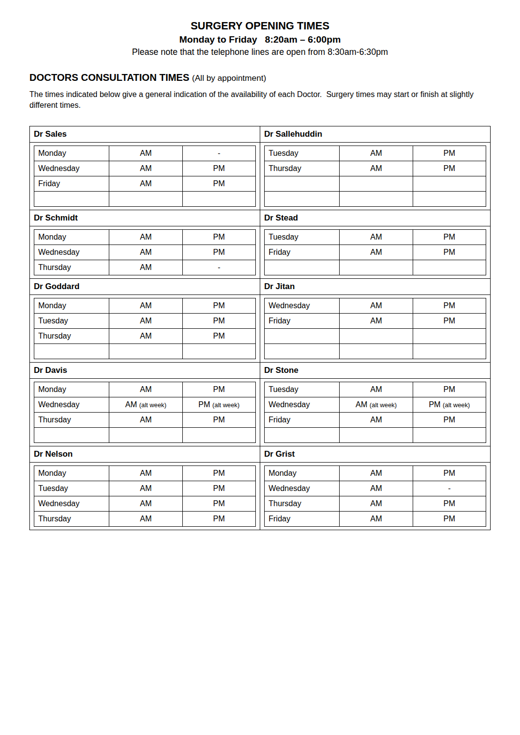SURGERY OPENING TIMES
Monday to Friday 8:20am – 6:00pm
Please note that the telephone lines are open from 8:30am-6:30pm
DOCTORS CONSULTATION TIMES (All by appointment)
The times indicated below give a general indication of the availability of each Doctor. Surgery times may start or finish at slightly different times.
| Dr Sales | Dr Sallehuddin |
| --- | --- |
| / Monday / AM / - / / Wednesday / AM / PM / / Friday / AM / PM / | / Tuesday / AM / PM / / Thursday / AM / PM / |
| Dr Schmidt | Dr Stead |
| / Monday / AM / PM / / Wednesday / AM / PM / / Thursday / AM / - / | / Tuesday / AM / PM / / Friday / AM / PM / |
| Dr Goddard | Dr Jitan |
| / Monday / AM / PM / / Tuesday / AM / PM / / Thursday / AM / PM / | / Wednesday / AM / PM / / Friday / AM / PM / |
| Dr Davis | Dr Stone |
| / Monday / AM / PM / / Wednesday / AM (alt week) / PM (alt week) / / Thursday / AM / PM / | / Tuesday / AM / PM / / Wednesday / AM (alt week) / PM (alt week) / / Friday / AM / PM / |
| Dr Nelson | Dr Grist |
| / Monday / AM / PM / / Tuesday / AM / PM / / Wednesday / AM / PM / / Thursday / AM / PM / | / Monday / AM / PM / / Wednesday / AM / - / / Thursday / AM / PM / / Friday / AM / PM / |